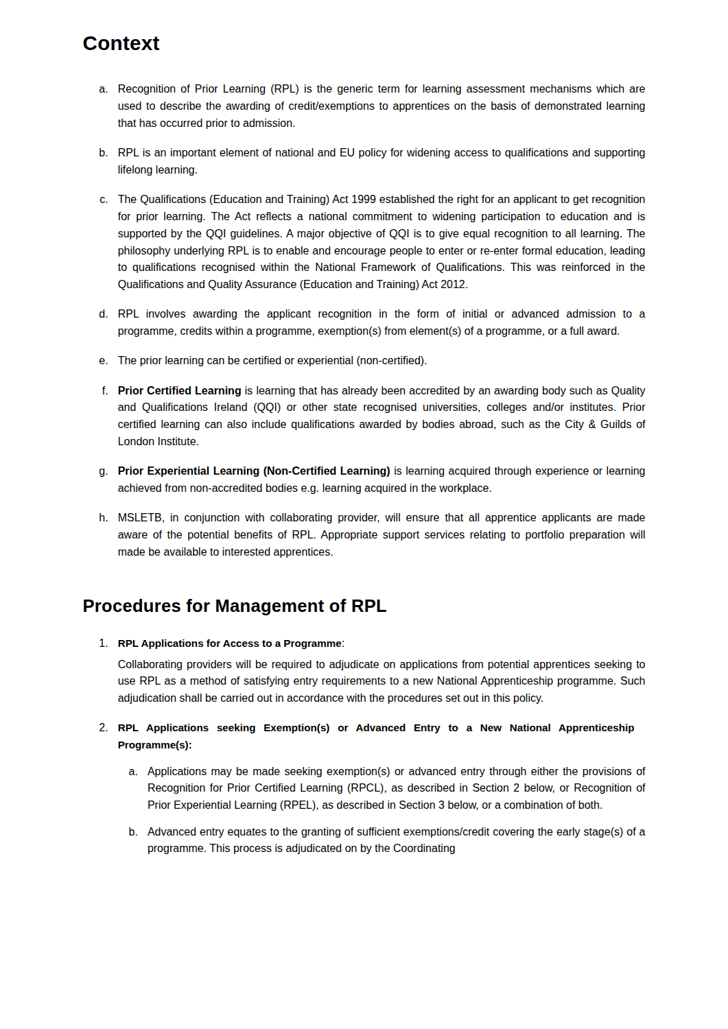Context
Recognition of Prior Learning (RPL) is the generic term for learning assessment mechanisms which are used to describe the awarding of credit/exemptions to apprentices on the basis of demonstrated learning that has occurred prior to admission.
RPL is an important element of national and EU policy for widening access to qualifications and supporting lifelong learning.
The Qualifications (Education and Training) Act 1999 established the right for an applicant to get recognition for prior learning. The Act reflects a national commitment to widening participation to education and is supported by the QQI guidelines. A major objective of QQI is to give equal recognition to all learning. The philosophy underlying RPL is to enable and encourage people to enter or re-enter formal education, leading to qualifications recognised within the National Framework of Qualifications. This was reinforced in the Qualifications and Quality Assurance (Education and Training) Act 2012.
RPL involves awarding the applicant recognition in the form of initial or advanced admission to a programme, credits within a programme, exemption(s) from element(s) of a programme, or a full award.
The prior learning can be certified or experiential (non-certified).
Prior Certified Learning is learning that has already been accredited by an awarding body such as Quality and Qualifications Ireland (QQI) or other state recognised universities, colleges and/or institutes. Prior certified learning can also include qualifications awarded by bodies abroad, such as the City & Guilds of London Institute.
Prior Experiential Learning (Non-Certified Learning) is learning acquired through experience or learning achieved from non-accredited bodies e.g. learning acquired in the workplace.
MSLETB, in conjunction with collaborating provider, will ensure that all apprentice applicants are made aware of the potential benefits of RPL. Appropriate support services relating to portfolio preparation will made be available to interested apprentices.
Procedures for Management of RPL
RPL Applications for Access to a Programme: Collaborating providers will be required to adjudicate on applications from potential apprentices seeking to use RPL as a method of satisfying entry requirements to a new National Apprenticeship programme. Such adjudication shall be carried out in accordance with the procedures set out in this policy.
RPL Applications seeking Exemption(s) or Advanced Entry to a New National Apprenticeship Programme(s):
Applications may be made seeking exemption(s) or advanced entry through either the provisions of Recognition for Prior Certified Learning (RPCL), as described in Section 2 below, or Recognition of Prior Experiential Learning (RPEL), as described in Section 3 below, or a combination of both.
Advanced entry equates to the granting of sufficient exemptions/credit covering the early stage(s) of a programme. This process is adjudicated on by the Coordinating